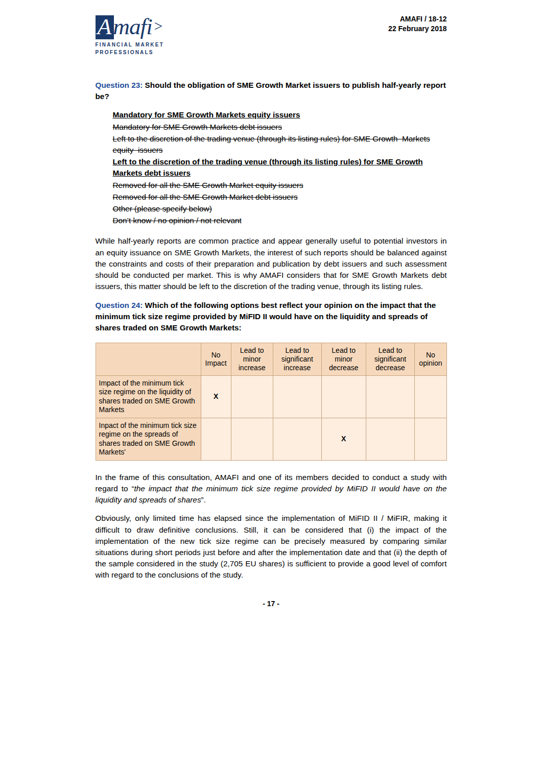Amafi>
FINANCIAL MARKET
PROFESSIONALS
AMAFI / 18-12
22 February 2018
Question 23: Should the obligation of SME Growth Market issuers to publish half-yearly report be?
Mandatory for SME Growth Markets equity issuers
Mandatory for SME Growth Markets debt issuers
Left to the discretion of the trading venue (through its listing rules) for SME Growth Markets equity issuers
Left to the discretion of the trading venue (through its listing rules) for SME Growth Markets debt issuers
Removed for all the SME Growth Market equity issuers
Removed for all the SME Growth Market debt issuers
Other (please specify below)
Don’t know / no opinion / not relevant
While half-yearly reports are common practice and appear generally useful to potential investors in an equity issuance on SME Growth Markets, the interest of such reports should be balanced against the constraints and costs of their preparation and publication by debt issuers and such assessment should be conducted per market. This is why AMAFI considers that for SME Growth Markets debt issuers, this matter should be left to the discretion of the trading venue, through its listing rules.
Question 24: Which of the following options best reflect your opinion on the impact that the minimum tick size regime provided by MiFID II would have on the liquidity and spreads of shares traded on SME Growth Markets:
| | No Impact | Lead to minor increase | Lead to significant increase | Lead to minor decrease | Lead to significant decrease | No opinion |
| --- | --- | --- | --- | --- | --- | --- |
| Impact of the minimum tick size regime on the liquidity of shares traded on SME Growth Markets | X | | | | | |
| Inpact of the minimum tick size regime on the spreads of shares traded on SME Growth Markets' | | | | X | | |
In the frame of this consultation, AMAFI and one of its members decided to conduct a study with regard to “the impact that the minimum tick size regime provided by MiFID II would have on the liquidity and spreads of shares”.
Obviously, only limited time has elapsed since the implementation of MiFID II / MiFIR, making it difficult to draw definitive conclusions. Still, it can be considered that (i) the impact of the implementation of the new tick size regime can be precisely measured by comparing similar situations during short periods just before and after the implementation date and that (ii) the depth of the sample considered in the study (2,705 EU shares) is sufficient to provide a good level of comfort with regard to the conclusions of the study.
- 17 -